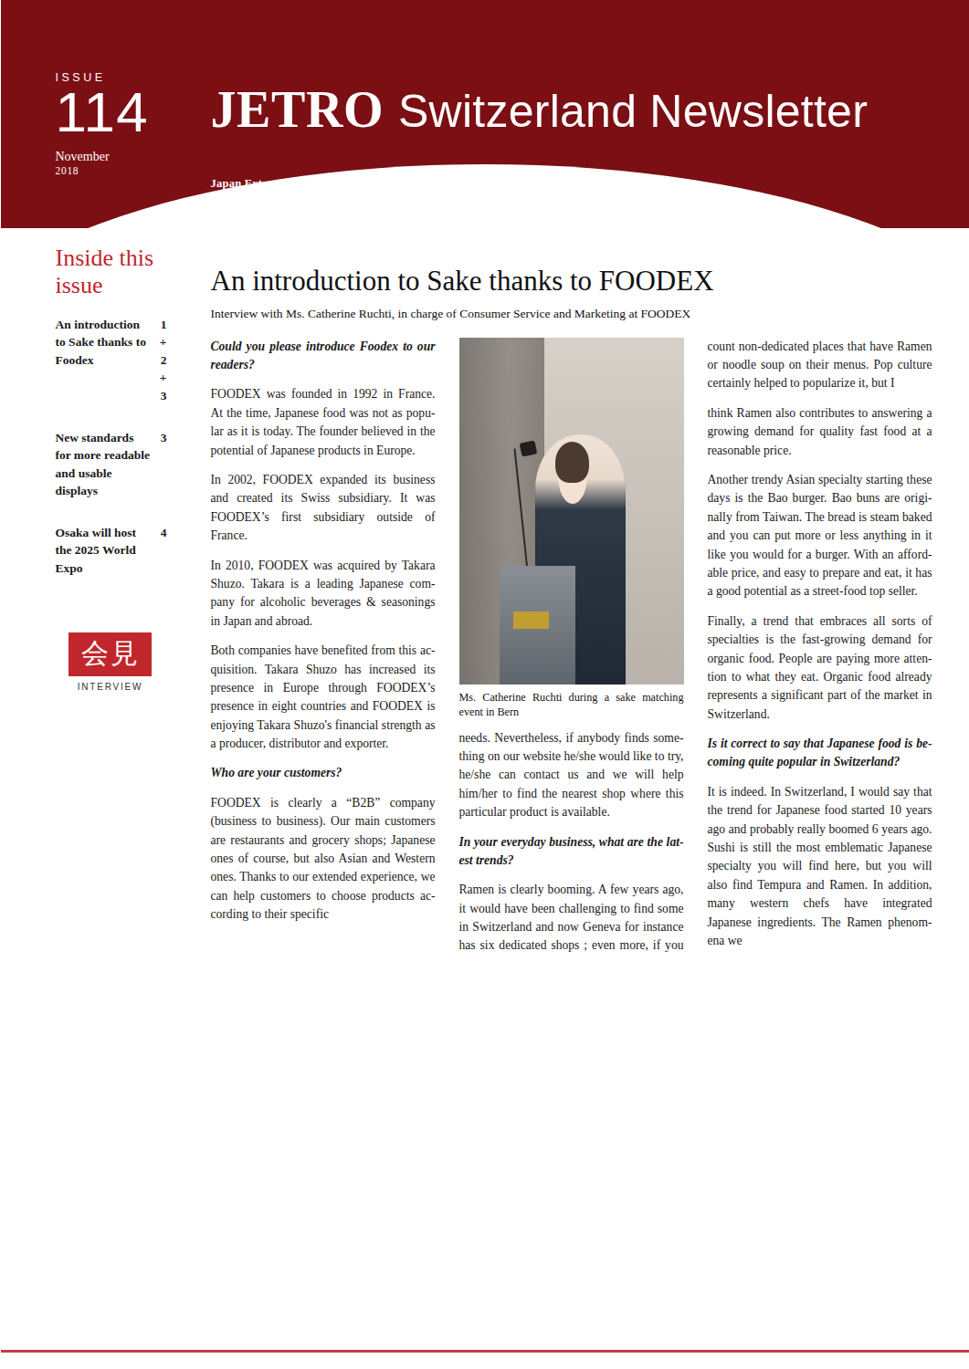Issue
114
November2018
JETRO Switzerland Newsletter
Japan External Trade Organization
Inside this issue
An introduction to Sake thanks to Foodex
1+2+3
New standards for more readable and usable displays
3
Osaka will host the 2025 World Expo
4
会見
INTERVIEW
An introduction to Sake thanks to FOODEX
Interview with Ms. Catherine Ruchti, in charge of Consumer Service and Marketing at FOODEX
Could you please introduce Foodex to our readers?
FOODEX was founded in 1992 in France. At the time, Japanese food was not as popular as it is today. The founder believed in the potential of Japanese products in Europe.
In 2002, FOODEX expanded its business and created its Swiss subsidiary. It was FOODEX’s first subsidiary outside of France.
In 2010, FOODEX was acquired by Takara Shuzo. Takara is a leading Japanese company for alcoholic beverages & seasonings in Japan and abroad.
Both companies have benefited from this acquisition. Takara Shuzo has increased its presence in Europe through FOODEX’s presence in eight countries and FOODEX is enjoying Takara Shuzo's financial strength as a producer, distributor and exporter.
Who are your customers?
FOODEX is clearly a “B2B” company (business to business). Our main customers are restaurants and grocery shops; Japanese ones of course, but also Asian and Western ones. Thanks to our extended experience, we can help customers to choose products according to their specific
Ms. Catherine Ruchti during a sake matching event in Bern
needs. Nevertheless, if anybody finds something on our website he/she would like to try, he/she can contact us and we will help him/her to find the nearest shop where this particular product is available.
In your everyday business, what are the latest trends?
Ramen is clearly booming. A few years ago, it would have been challenging to find some in Switzerland and now Geneva for instance has six dedicated shops ; even more, if you count non-dedicated places that have Ramen or noodle soup on their menus. Pop culture certainly helped to popularize it, but I
think Ramen also contributes to answering a growing demand for quality fast food at a reasonable price.
Another trendy Asian specialty starting these days is the Bao burger. Bao buns are originally from Taiwan. The bread is steam baked and you can put more or less anything in it like you would for a burger. With an affordable price, and easy to prepare and eat, it has a good potential as a street-food top seller.
Finally, a trend that embraces all sorts of specialties is the fast-growing demand for organic food. People are paying more attention to what they eat. Organic food already represents a significant part of the market in Switzerland.
Is it correct to say that Japanese food is becoming quite popular in Switzerland?
It is indeed. In Switzerland, I would say that the trend for Japanese food started 10 years ago and probably really boomed 6 years ago. Sushi is still the most emblematic Japanese specialty you will find here, but you will also find Tempura and Ramen. In addition, many western chefs have integrated Japanese ingredients. The Ramen phenomena we